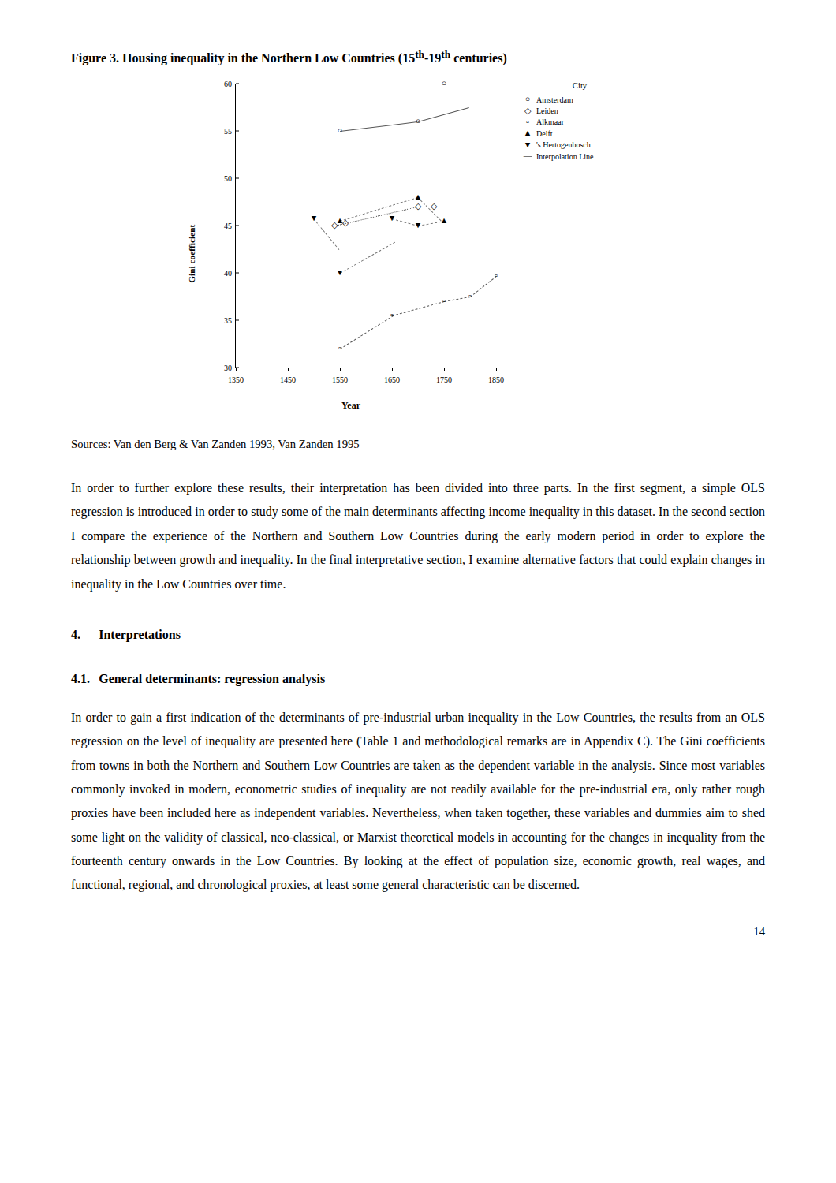Figure 3. Housing inequality in the Northern Low Countries (15th-19th centuries)
City
| ○ | Amsterdam |
| ◇ | Leiden |
| ▫ | Alkmaar |
| ▲ | Delft |
| ▼ | 's Hertogenbosch |
| — | Interpolation Line |
Gini coefficient
Year
60
55
50
45
40
35
30
1350
1450
1550
1650
1750
1850
○
○
○
▫
▫
▫
▫
▫
◇
◇
◇
◇
▲
▲
▲
▼
▼
▼
▼
Sources: Van den Berg & Van Zanden 1993, Van Zanden 1995
In order to further explore these results, their interpretation has been divided into three parts. In the first segment, a simple OLS regression is introduced in order to study some of the main determinants affecting income inequality in this dataset. In the second section I compare the experience of the Northern and Southern Low Countries during the early modern period in order to explore the relationship between growth and inequality. In the final interpretative section, I examine alternative factors that could explain changes in inequality in the Low Countries over time.
4. Interpretations
4.1. General determinants: regression analysis
In order to gain a first indication of the determinants of pre-industrial urban inequality in the Low Countries, the results from an OLS regression on the level of inequality are presented here (Table 1 and methodological remarks are in Appendix C). The Gini coefficients from towns in both the Northern and Southern Low Countries are taken as the dependent variable in the analysis. Since most variables commonly invoked in modern, econometric studies of inequality are not readily available for the pre-industrial era, only rather rough proxies have been included here as independent variables. Nevertheless, when taken together, these variables and dummies aim to shed some light on the validity of classical, neo-classical, or Marxist theoretical models in accounting for the changes in inequality from the fourteenth century onwards in the Low Countries. By looking at the effect of population size, economic growth, real wages, and functional, regional, and chronological proxies, at least some general characteristic can be discerned.
14